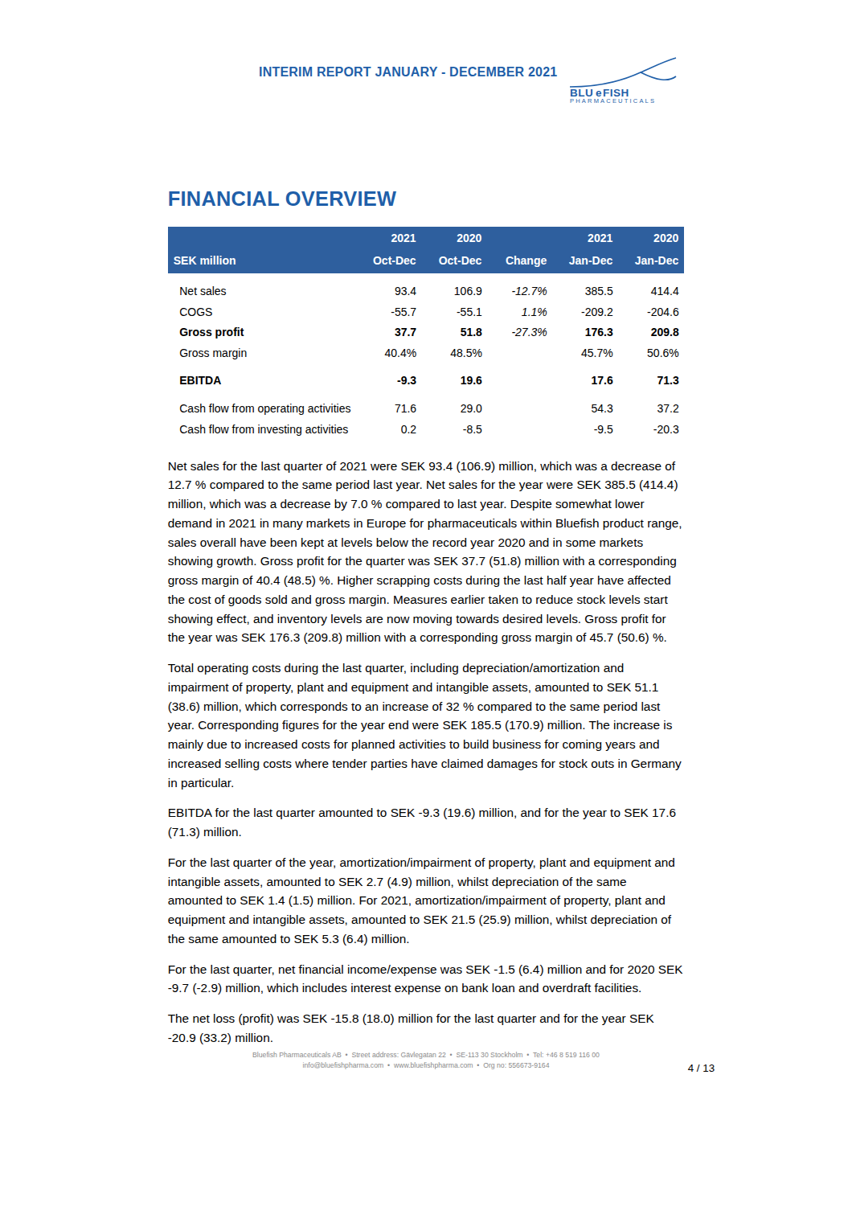INTERIM REPORT JANUARY - DECEMBER 2021
BLU e FISH PHARMACEUTICALS
FINANCIAL OVERVIEW
| | 2021 | 2020 | | 2021 | 2020 |
| --- | --- | --- | --- | --- | --- |
| SEK million | Oct-Dec | Oct-Dec | Change | Jan-Dec | Jan-Dec |
| Net sales | 93.4 | 106.9 | -12.7% | 385.5 | 414.4 |
| COGS | -55.7 | -55.1 | 1.1% | -209.2 | -204.6 |
| Gross profit | 37.7 | 51.8 | -27.3% | 176.3 | 209.8 |
| Gross margin | 40.4% | 48.5% | | 45.7% | 50.6% |
| EBITDA | -9.3 | 19.6 | | 17.6 | 71.3 |
| Cash flow from operating activities | 71.6 | 29.0 | | 54.3 | 37.2 |
| Cash flow from investing activities | 0.2 | -8.5 | | -9.5 | -20.3 |
Net sales for the last quarter of 2021 were SEK 93.4 (106.9) million, which was a decrease of 12.7 % compared to the same period last year. Net sales for the year were SEK 385.5 (414.4) million, which was a decrease by 7.0 % compared to last year. Despite somewhat lower demand in 2021 in many markets in Europe for pharmaceuticals within Bluefish product range, sales overall have been kept at levels below the record year 2020 and in some markets showing growth. Gross profit for the quarter was SEK 37.7 (51.8) million with a corresponding gross margin of 40.4 (48.5) %. Higher scrapping costs during the last half year have affected the cost of goods sold and gross margin. Measures earlier taken to reduce stock levels start showing effect, and inventory levels are now moving towards desired levels. Gross profit for the year was SEK 176.3 (209.8) million with a corresponding gross margin of 45.7 (50.6) %.
Total operating costs during the last quarter, including depreciation/amortization and impairment of property, plant and equipment and intangible assets, amounted to SEK 51.1 (38.6) million, which corresponds to an increase of 32 % compared to the same period last year. Corresponding figures for the year end were SEK 185.5 (170.9) million. The increase is mainly due to increased costs for planned activities to build business for coming years and increased selling costs where tender parties have claimed damages for stock outs in Germany in particular.
EBITDA for the last quarter amounted to SEK -9.3 (19.6) million, and for the year to SEK 17.6 (71.3) million.
For the last quarter of the year, amortization/impairment of property, plant and equipment and intangible assets, amounted to SEK 2.7 (4.9) million, whilst depreciation of the same amounted to SEK 1.4 (1.5) million. For 2021, amortization/impairment of property, plant and equipment and intangible assets, amounted to SEK 21.5 (25.9) million, whilst depreciation of the same amounted to SEK 5.3 (6.4) million.
For the last quarter, net financial income/expense was SEK -1.5 (6.4) million and for 2020 SEK -9.7 (-2.9) million, which includes interest expense on bank loan and overdraft facilities.
The net loss (profit) was SEK -15.8 (18.0) million for the last quarter and for the year SEK -20.9 (33.2) million.
Bluefish Pharmaceuticals AB • Street address: Gävlegatan 22 • SE-113 30 Stockholm • Tel: +46 8 519 116 00
info@bluefishpharma.com • www.bluefishpharma.com • Org no: 556673-9164
4 / 13